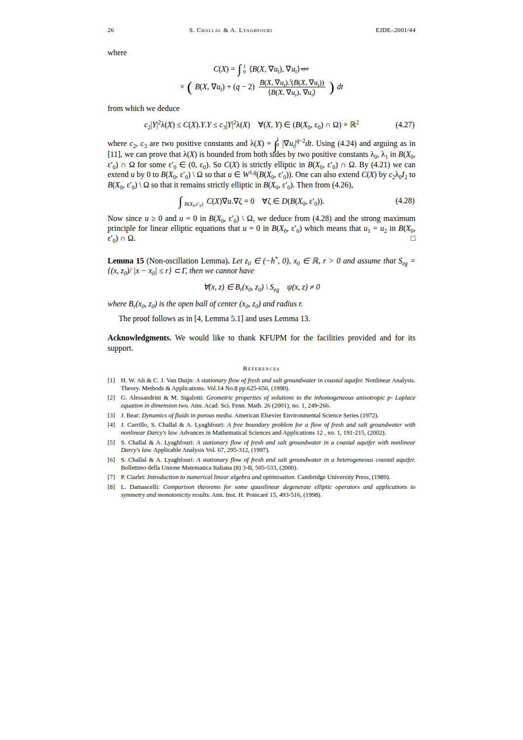26
S. Challal & A. Lyaghfouri
EJDE–2001/44
where
C(X) = ∫10 ⟨B(X, ∇ut), ∇ut⟩q−22
× ( B(X, ∇ut) + (q − 2) B(X, ∇ut).t(B(X, ∇ut)) ⟨B(X, ∇ut), ∇ut⟩ ) dt
from which we deduce
(4.27) c2|Y|2λ(X) ≤ C(X).Y.Y ≤ c3|Y|2λ(X) ∀(X, Y) ∈ (B(X0, ε0) ∩ Ω) × ℝ2
where c2, c3 are two positive constants and λ(X) = ∫10 |∇ut|q−2dt. Using (4.24) and arguing as in [11], we can prove that λ(X) is bounded from both sides by two positive constants λ0, λ1 in B(X0, ε′0) ∩ Ω for some ε′0 ∈ (0, ε0). So C(X) is strictly elliptic in B(X0, ε′0) ∩ Ω. By (4.21) we can extend u by 0 to B(X0, ε′0) \ Ω so that u ∈ W1,q(B(X0, ε′0)). One can also extend C(X) by c2λ0I2 to B(X0, ε′0) \ Ω so that it remains strictly elliptic in B(X0, ε′0). Then from (4.26),
(4.28) ∫ B(X0,ε′0) C(X)∇u.∇ζ = 0 ∀ζ ∈ D(B(X0, ε′0)).
Now since u ≥ 0 and u = 0 in B(X0, ε′0) \ Ω, we deduce from (4.28) and the strong maximum principle for linear elliptic equations that u = 0 in B(X0, ε′0) which means that u1 = u2 in B(X0, ε′0) ∩ Ω. □
Lemma 15 (Non-oscillation Lemma). Let z0 ∈ (−h*, 0), x0 ∈ ℝ, r > 0 and assume that Seg = {(x, z0)/ |x − x0| ≤ r} ⊂ Γ, then we cannot have
∀(x, z) ∈ Br(x0, z0) \ Seg ψ(x, z) ≠ 0
where Br(x0, z0) is the open ball of center (x0, z0) and radius r.
The proof follows as in [4, Lemma 5.1] and uses Lemma 13.
Acknowledgments. We would like to thank KFUPM for the facilities provided and for its support.
References
[1] H. W. Alt & C. J. Van Duijn: A stationary flow of fresh and salt groundwater in coastal aquifer. Nonlinear Analysis. Theory. Methods & Applications. Vol.14 No.8 pp.625-656, (1990).
[2] G. Alessandrini & M. Sigalotti: Geometric properties of solutions to the inhomogeneous anisotropic p- Laplace equation in dimension two. Ann. Acad. Sci. Fenn. Math. 26 (2001), no. 1, 249-266.
[3] J. Bear: Dynamics of fluids in porous media. American Elsevier Environmental Science Series (1972).
[4] J. Carrillo, S. Challal & A. Lyaghfouri: A free boundary problem for a flow of fresh and salt groundwater with nonlinear Darcy's law. Advances in Mathematical Sciences and Applications 12 , no. 1, 191-215, (2002).
[5] S. Challal & A. Lyaghfouri: A stationary flow of fresh and salt groundwater in a coastal aquifer with nonlinear Darcy's law. Applicable Analysis Vol. 67, 295-312, (1997).
[6] S. Challal & A. Lyaghfouri: A stationary flow of fresh and salt groundwater in a heterogeneous coastal aquifer. Bollettino della Unione Matematica Italiana (8) 3-B, 505-533, (2000).
[7] P. Ciarlet: Introduction to numerical linear algebra and optimisation. Cambridge University Press, (1989).
[8] L. Damascelli: Comparison theorems for some quasilinear degenerate elliptic operators and applications to symmetry and monotonicity results. Ann. Inst. H. Poincaré 15, 493-516, (1998).